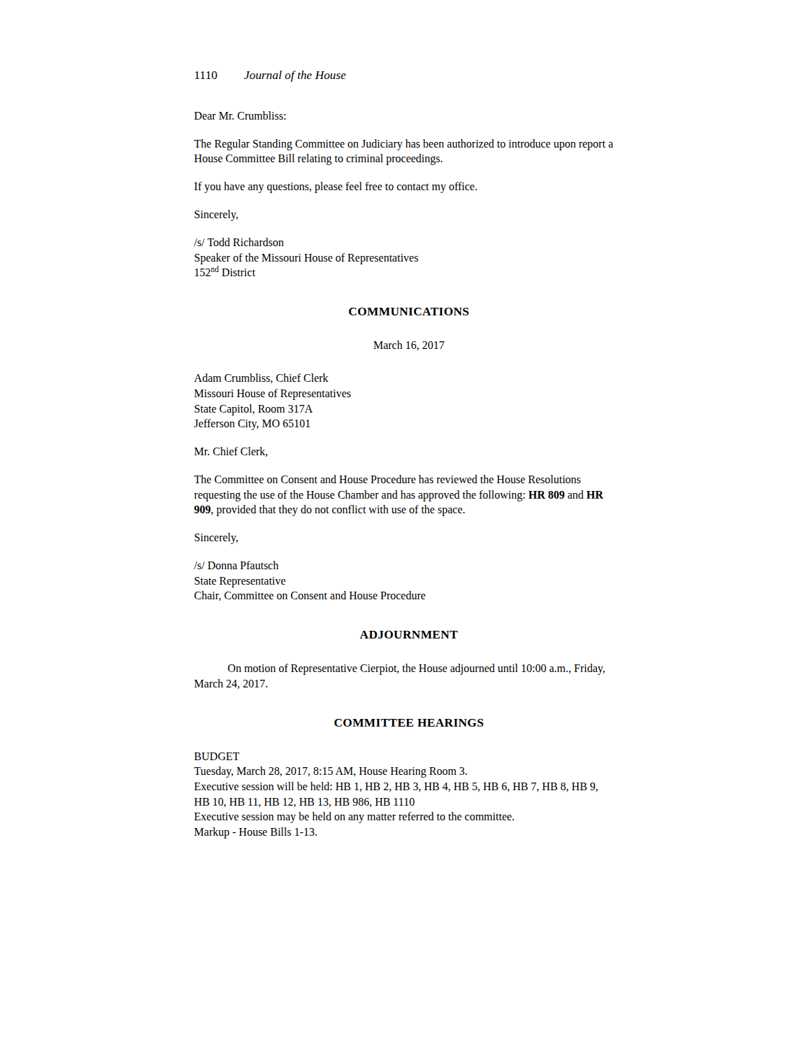1110 Journal of the House
Dear Mr. Crumbliss:
The Regular Standing Committee on Judiciary has been authorized to introduce upon report a House Committee Bill relating to criminal proceedings.
If you have any questions, please feel free to contact my office.
Sincerely,
/s/ Todd Richardson
Speaker of the Missouri House of Representatives
152nd District
COMMUNICATIONS
March 16, 2017
Adam Crumbliss, Chief Clerk
Missouri House of Representatives
State Capitol, Room 317A
Jefferson City, MO 65101
Mr. Chief Clerk,
The Committee on Consent and House Procedure has reviewed the House Resolutions requesting the use of the House Chamber and has approved the following: HR 809 and HR 909, provided that they do not conflict with use of the space.
Sincerely,
/s/ Donna Pfautsch
State Representative
Chair, Committee on Consent and House Procedure
ADJOURNMENT
On motion of Representative Cierpiot, the House adjourned until 10:00 a.m., Friday, March 24, 2017.
COMMITTEE HEARINGS
BUDGET
Tuesday, March 28, 2017, 8:15 AM, House Hearing Room 3.
Executive session will be held: HB 1, HB 2, HB 3, HB 4, HB 5, HB 6, HB 7, HB 8, HB 9,
HB 10, HB 11, HB 12, HB 13, HB 986, HB 1110
Executive session may be held on any matter referred to the committee.
Markup - House Bills 1-13.